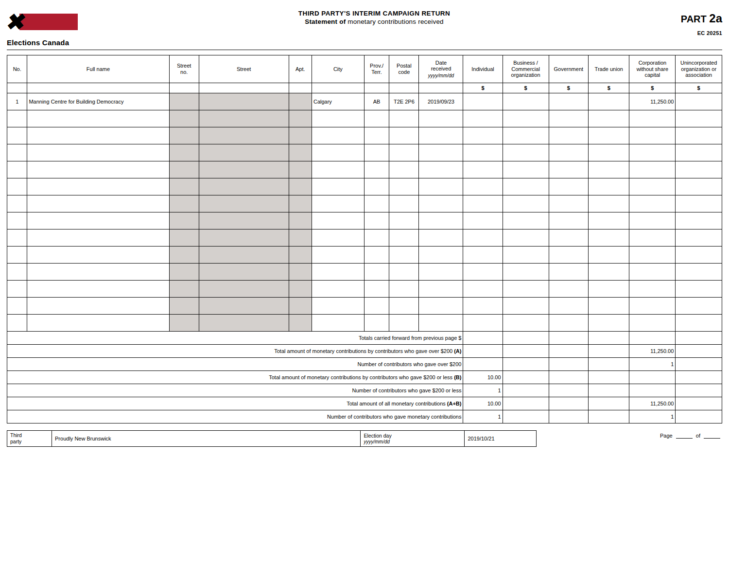✖
Elections Canada
Third Party's Interim Campaign Return
Statement of monetary contributions received
PART 2a
EC 20251
| No. | Full name | Street no. | Street | Apt. | City | Prov./ Terr. | Postal code | Date received yyyy/mm/dd | Individual | Business / Commercial organization | Government | Trade union | Corporation without share capital | Unincorporated organization or association |
| --- | --- | --- | --- | --- | --- | --- | --- | --- | --- | --- | --- | --- | --- | --- |
| | | | | | | | | | $ | $ | $ | $ | $ | $ |
| 1 | Manning Centre for Building Democracy | | | | Calgary | AB | T2E 2P6 | 2019/09/23 | | | | | 11,250.00 | |
| Totals carried forward from previous page $ | | | | | | |
| Total amount of monetary contributions by contributors who gave over $200 (A) | | | | | 11,250.00 | |
| Number of contributors who gave over $200 | | | | | 1 | |
| Total amount of monetary contributions by contributors who gave $200 or less (B) | 10.00 | | | | | |
| Number of contributors who gave $200 or less | 1 | | | | | |
| Total amount of all monetary contributions (A+B) | 10.00 | | | | 11,250.00 | |
| Number of contributors who gave monetary contributions | 1 | | | | 1 | |
| Third party | Proudly New Brunswick | Election day yyyy/mm/dd | 2019/10/21 |
Page of